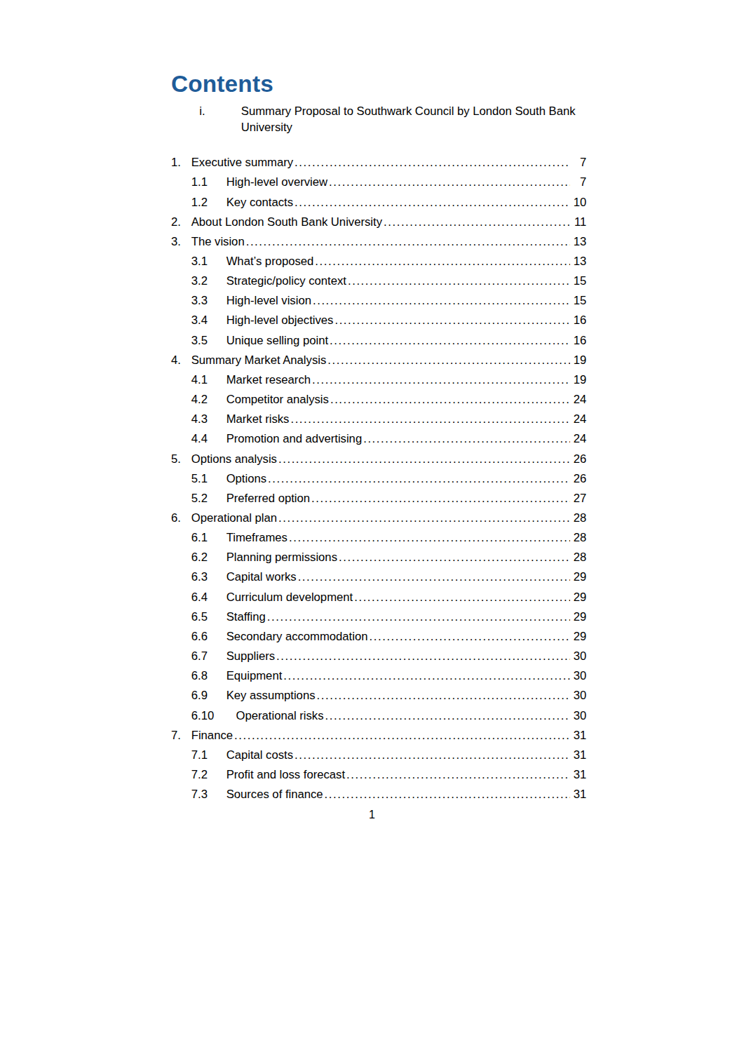Contents
i.
Summary Proposal to Southwark Council by London South Bank University
1. Executive summary ........................................................................................... 7
1.1 High-level overview ....................................................................................... 7
1.2 Key contacts .............................................................................................. 10
2. About London South Bank University .............................................................. 11
3. The vision ......................................................................................................... 13
3.1 What’s proposed ......................................................................................... 13
3.2 Strategic/policy context ............................................................................. 15
3.3 High-level vision .......................................................................................... 15
3.4 High-level objectives ................................................................................... 16
3.5 Unique selling point ..................................................................................... 16
4. Summary Market Analysis ................................................................................ 19
4.1 Market research .......................................................................................... 19
4.2 Competitor analysis ..................................................................................... 24
4.3 Market risks ............................................................................................... 24
4.4 Promotion and advertising ......................................................................... 24
5. Options analysis .............................................................................................. 26
5.1 Options ..................................................................................................... 26
5.2 Preferred option .......................................................................................... 27
6. Operational plan .............................................................................................. 28
6.1 Timeframes ................................................................................................ 28
6.2 Planning permissions ................................................................................ 28
6.3 Capital works ............................................................................................. 29
6.4 Curriculum development ........................................................................... 29
6.5 Staffing ..................................................................................................... 29
6.6 Secondary accommodation ....................................................................... 29
6.7 Suppliers ................................................................................................... 30
6.8 Equipment ................................................................................................. 30
6.9 Key assumptions ........................................................................................ 30
6.10 Operational risks ..................................................................................... 30
7. Finance ............................................................................................................. 31
7.1 Capital costs .............................................................................................. 31
7.2 Profit and loss forecast .............................................................................. 31
7.3 Sources of finance ..................................................................................... 31
1